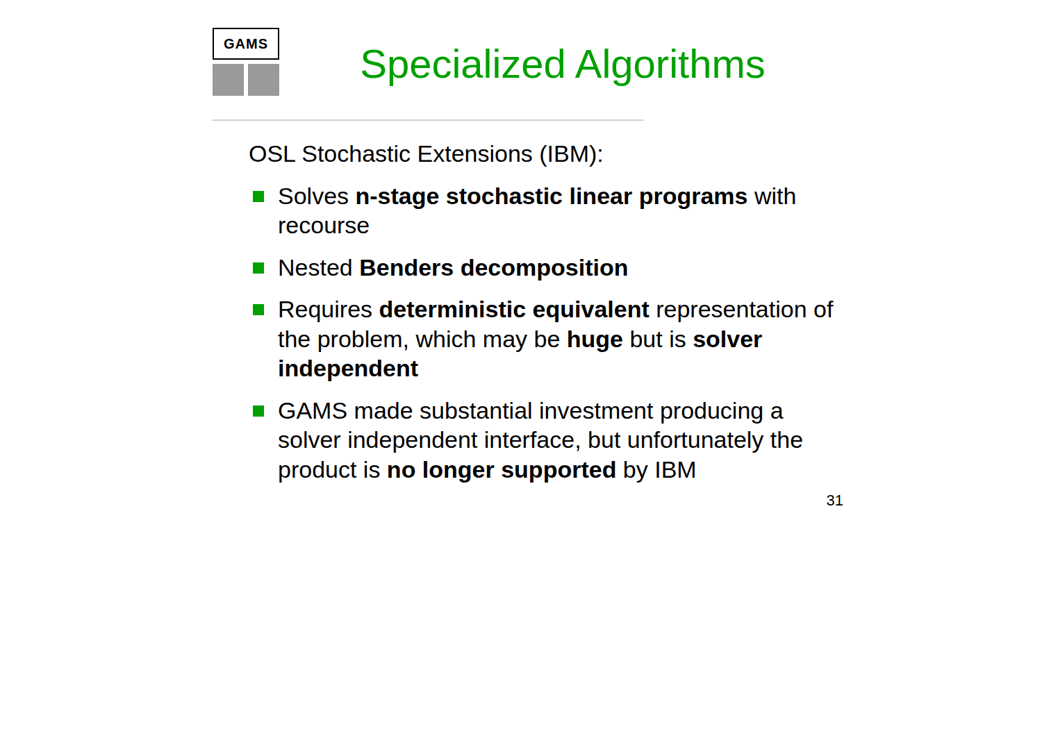GAMS
Specialized Algorithms
OSL Stochastic Extensions (IBM):
Solves n-stage stochastic linear programs with recourse
Nested Benders decomposition
Requires deterministic equivalent representation of the problem, which may be huge but is solver independent
GAMS made substantial investment producing a solver independent interface, but unfortunately the product is no longer supported by IBM
31